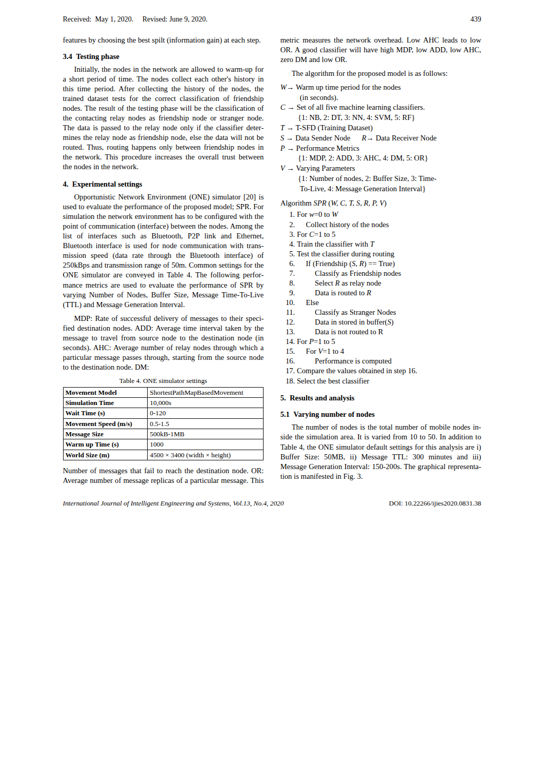Received: May 1, 2020. Revised: June 9, 2020. 439
features by choosing the best spilt (information gain) at each step.
3.4 Testing phase
Initially, the nodes in the network are allowed to warm-up for a short period of time. The nodes collect each other's history in this time period. After collecting the history of the nodes, the trained dataset tests for the correct classification of friendship nodes. The result of the testing phase will be the classification of the contacting relay nodes as friendship node or stranger node. The data is passed to the relay node only if the classifier determines the relay node as friendship node, else the data will not be routed. Thus, routing happens only between friendship nodes in the network. This procedure increases the overall trust between the nodes in the network.
4. Experimental settings
Opportunistic Network Environment (ONE) simulator [20] is used to evaluate the performance of the proposed model; SPR. For simulation the network environment has to be configured with the point of communication (interface) between the nodes. Among the list of interfaces such as Bluetooth, P2P link and Ethernet, Bluetooth interface is used for node communication with transmission speed (data rate through the Bluetooth interface) of 250kBps and transmission range of 50m. Common settings for the ONE simulator are conveyed in Table 4. The following performance metrics are used to evaluate the performance of SPR by varying Number of Nodes, Buffer Size, Message Time-To-Live (TTL) and Message Generation Interval.
MDP: Rate of successful delivery of messages to their specified destination nodes. ADD: Average time interval taken by the message to travel from source node to the destination node (in seconds). AHC: Average number of relay nodes through which a particular message passes through, starting from the source node to the destination node. DM:
Table 4. ONE simulator settings
| Movement Model | ShortestPathMapBasedMovement |
| Simulation Time | 10,000s |
| Wait Time (s) | 0-120 |
| Movement Speed (m/s) | 0.5-1.5 |
| Message Size | 500kB-1MB |
| Warm up Time (s) | 1000 |
| World Size (m) | 4500 × 3400 (width × height) |
Number of messages that fail to reach the destination node. OR: Average number of message replicas of a particular message. This metric measures the network overhead. Low AHC leads to low OR. A good classifier will have high MDP, low ADD, low AHC, zero DM and low OR.
The algorithm for the proposed model is as follows:
W→ Warm up time period for the nodes
(in seconds).
C → Set of all five machine learning classifiers.
{1: NB, 2: DT, 3: NN, 4: SVM, 5: RF}
T → T-SFD (Training Dataset)
S → Data Sender Node R→ Data Receiver Node
P → Performance Metrics
{1: MDP, 2: ADD, 3: AHC, 4: DM, 5: OR}
V → Varying Parameters
{1: Number of nodes, 2: Buffer Size, 3: Time-
To-Live, 4: Message Generation Interval}
Algorithm SPR (W, C, T, S, R, P, V)
For w=0 to W
Collect history of the nodes
For C=1 to 5
Train the classifier with T
Test the classifier during routing
If (Friendship (S, R) == True)
Classify as Friendship nodes
Select R as relay node
Data is routed to R
Else
Classify as Stranger Nodes
Data in stored in buffer(S)
Data is not routed to R
For P=1 to 5
For V=1 to 4
Performance is computed
Compare the values obtained in step 16.
Select the best classifier
5. Results and analysis
5.1 Varying number of nodes
The number of nodes is the total number of mobile nodes inside the simulation area. It is varied from 10 to 50. In addition to Table 4, the ONE simulator default settings for this analysis are i) Buffer Size: 50MB, ii) Message TTL: 300 minutes and iii) Message Generation Interval: 150-200s. The graphical representation is manifested in Fig. 3.
International Journal of Intelligent Engineering and Systems, Vol.13, No.4, 2020 DOI: 10.22266/ijies2020.0831.38